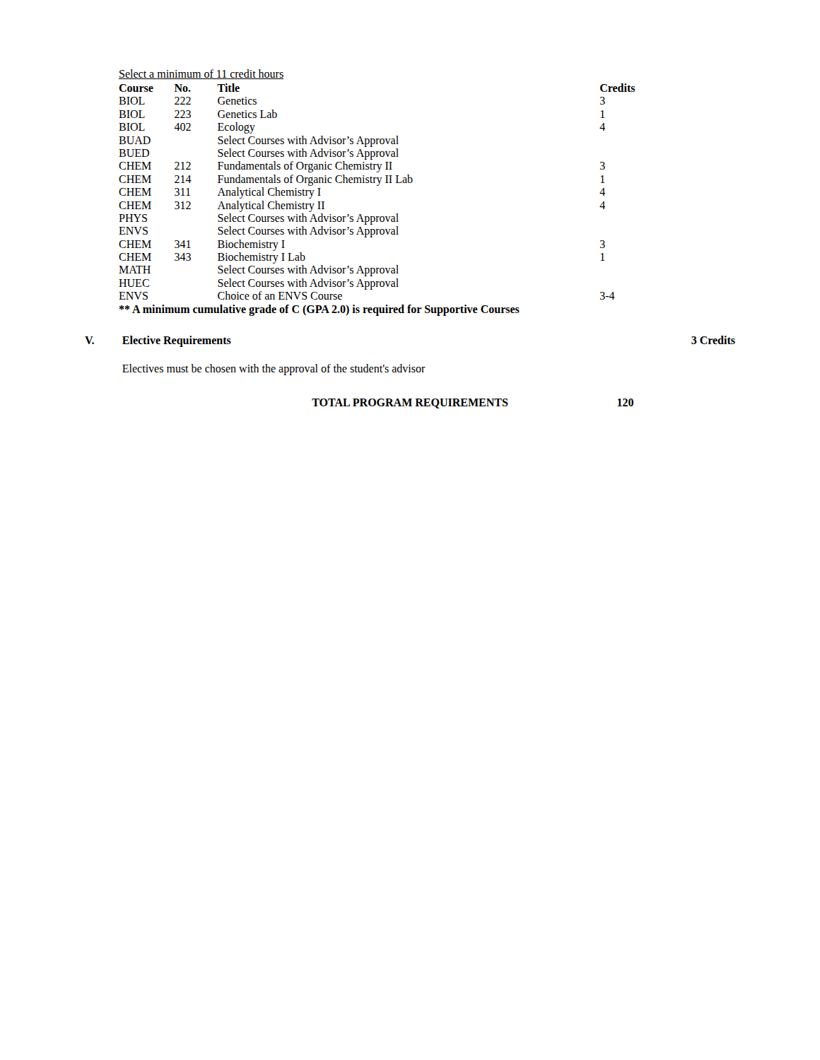Select a minimum of 11 credit hours
| Course | No. | Title | Credits |
| --- | --- | --- | --- |
| BIOL | 222 | Genetics | 3 |
| BIOL | 223 | Genetics Lab | 1 |
| BIOL | 402 | Ecology | 4 |
| BUAD | | Select Courses with Advisor’s Approval | |
| BUED | | Select Courses with Advisor’s Approval | |
| CHEM | 212 | Fundamentals of Organic Chemistry II | 3 |
| CHEM | 214 | Fundamentals of Organic Chemistry II Lab | 1 |
| CHEM | 311 | Analytical Chemistry I | 4 |
| CHEM | 312 | Analytical Chemistry II | 4 |
| PHYS | | Select Courses with Advisor’s Approval | |
| ENVS | | Select Courses with Advisor’s Approval | |
| CHEM | 341 | Biochemistry I | 3 |
| CHEM | 343 | Biochemistry I Lab | 1 |
| MATH | | Select Courses with Advisor’s Approval | |
| HUEC | | Select Courses with Advisor’s Approval | |
| ENVS | | Choice of an ENVS Course | 3-4 |
** A minimum cumulative grade of C (GPA 2.0) is required for Supportive Courses
V.
Elective Requirements
3 Credits
Electives must be chosen with the approval of the student's advisor
TOTAL PROGRAM REQUIREMENTS 120